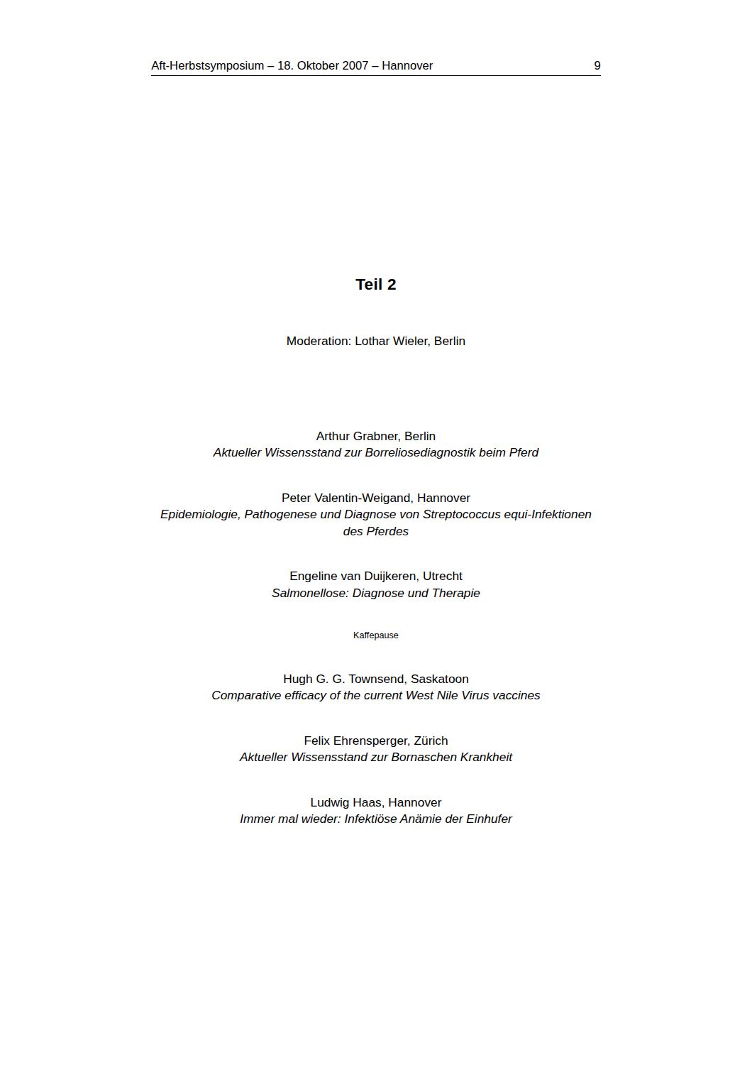Aft-Herbstsymposium – 18. Oktober 2007 – Hannover 9
Teil 2
Moderation: Lothar Wieler, Berlin
Arthur Grabner, Berlin Aktueller Wissensstand zur Borreliosediagnostik beim Pferd
Peter Valentin-Weigand, Hannover Epidemiologie, Pathogenese und Diagnose von Streptococcus equi-Infektionen des Pferdes
Engeline van Duijkeren, Utrecht Salmonellose: Diagnose und Therapie
Kaffepause
Hugh G. G. Townsend, Saskatoon Comparative efficacy of the current West Nile Virus vaccines
Felix Ehrensperger, Zürich Aktueller Wissensstand zur Bornaschen Krankheit
Ludwig Haas, Hannover Immer mal wieder: Infektiöse Anämie der Einhufer